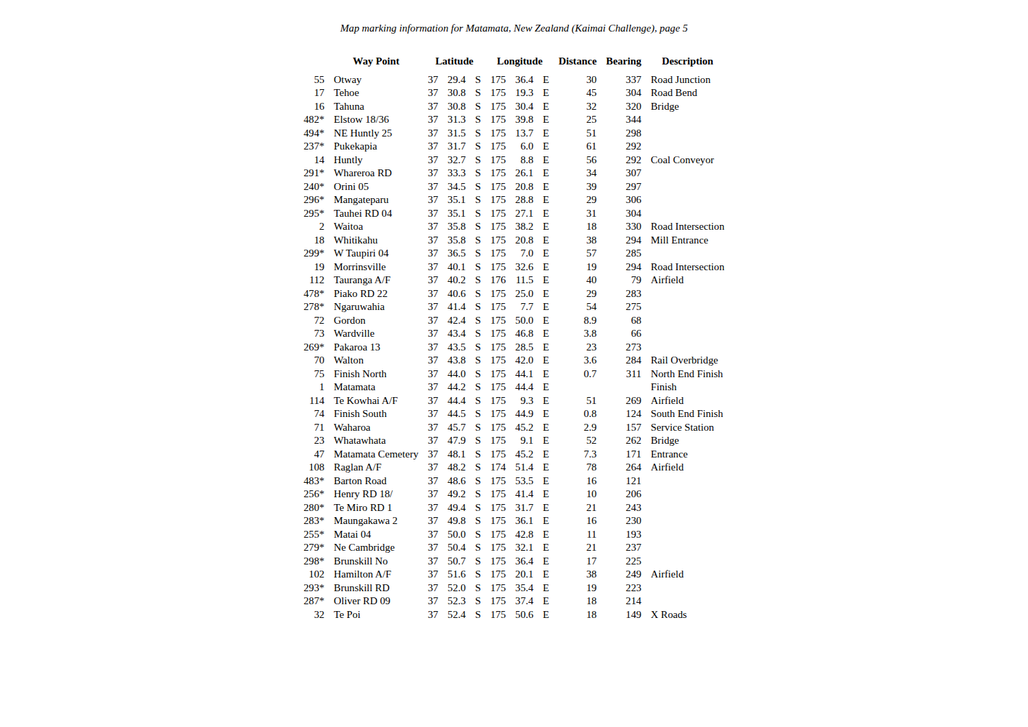Map marking information for Matamata, New Zealand (Kaimai Challenge), page 5
| | Way Point | Latitude | Longitude | Distance | Bearing | Description |
| --- | --- | --- | --- | --- | --- | --- |
| 55 | Otway | 37 | 29.4 | S | 175 | 36.4 | E | 30 | 337 | Road Junction |
| 17 | Tehoe | 37 | 30.8 | S | 175 | 19.3 | E | 45 | 304 | Road Bend |
| 16 | Tahuna | 37 | 30.8 | S | 175 | 30.4 | E | 32 | 320 | Bridge |
| 482* | Elstow 18/36 | 37 | 31.3 | S | 175 | 39.8 | E | 25 | 344 | |
| 494* | NE Huntly 25 | 37 | 31.5 | S | 175 | 13.7 | E | 51 | 298 | |
| 237* | Pukekapia | 37 | 31.7 | S | 175 | 6.0 | E | 61 | 292 | |
| 14 | Huntly | 37 | 32.7 | S | 175 | 8.8 | E | 56 | 292 | Coal Conveyor |
| 291* | Whareroa RD | 37 | 33.3 | S | 175 | 26.1 | E | 34 | 307 | |
| 240* | Orini 05 | 37 | 34.5 | S | 175 | 20.8 | E | 39 | 297 | |
| 296* | Mangateparu | 37 | 35.1 | S | 175 | 28.8 | E | 29 | 306 | |
| 295* | Tauhei RD 04 | 37 | 35.1 | S | 175 | 27.1 | E | 31 | 304 | |
| 2 | Waitoa | 37 | 35.8 | S | 175 | 38.2 | E | 18 | 330 | Road Intersection |
| 18 | Whitikahu | 37 | 35.8 | S | 175 | 20.8 | E | 38 | 294 | Mill Entrance |
| 299* | W Taupiri 04 | 37 | 36.5 | S | 175 | 7.0 | E | 57 | 285 | |
| 19 | Morrinsville | 37 | 40.1 | S | 175 | 32.6 | E | 19 | 294 | Road Intersection |
| 112 | Tauranga A/F | 37 | 40.2 | S | 176 | 11.5 | E | 40 | 79 | Airfield |
| 478* | Piako RD 22 | 37 | 40.6 | S | 175 | 25.0 | E | 29 | 283 | |
| 278* | Ngaruwahia | 37 | 41.4 | S | 175 | 7.7 | E | 54 | 275 | |
| 72 | Gordon | 37 | 42.4 | S | 175 | 50.0 | E | 8.9 | 68 | |
| 73 | Wardville | 37 | 43.4 | S | 175 | 46.8 | E | 3.8 | 66 | |
| 269* | Pakaroa 13 | 37 | 43.5 | S | 175 | 28.5 | E | 23 | 273 | |
| 70 | Walton | 37 | 43.8 | S | 175 | 42.0 | E | 3.6 | 284 | Rail Overbridge |
| 75 | Finish North | 37 | 44.0 | S | 175 | 44.1 | E | 0.7 | 311 | North End Finish |
| 1 | Matamata | 37 | 44.2 | S | 175 | 44.4 | E | | | Finish |
| 114 | Te Kowhai A/F | 37 | 44.4 | S | 175 | 9.3 | E | 51 | 269 | Airfield |
| 74 | Finish South | 37 | 44.5 | S | 175 | 44.9 | E | 0.8 | 124 | South End Finish |
| 71 | Waharoa | 37 | 45.7 | S | 175 | 45.2 | E | 2.9 | 157 | Service Station |
| 23 | Whatawhata | 37 | 47.9 | S | 175 | 9.1 | E | 52 | 262 | Bridge |
| 47 | Matamata Cemetery | 37 | 48.1 | S | 175 | 45.2 | E | 7.3 | 171 | Entrance |
| 108 | Raglan A/F | 37 | 48.2 | S | 174 | 51.4 | E | 78 | 264 | Airfield |
| 483* | Barton Road | 37 | 48.6 | S | 175 | 53.5 | E | 16 | 121 | |
| 256* | Henry RD 18/ | 37 | 49.2 | S | 175 | 41.4 | E | 10 | 206 | |
| 280* | Te Miro RD 1 | 37 | 49.4 | S | 175 | 31.7 | E | 21 | 243 | |
| 283* | Maungakawa 2 | 37 | 49.8 | S | 175 | 36.1 | E | 16 | 230 | |
| 255* | Matai 04 | 37 | 50.0 | S | 175 | 42.8 | E | 11 | 193 | |
| 279* | Ne Cambridge | 37 | 50.4 | S | 175 | 32.1 | E | 21 | 237 | |
| 298* | Brunskill No | 37 | 50.7 | S | 175 | 36.4 | E | 17 | 225 | |
| 102 | Hamilton A/F | 37 | 51.6 | S | 175 | 20.1 | E | 38 | 249 | Airfield |
| 293* | Brunskill RD | 37 | 52.0 | S | 175 | 35.4 | E | 19 | 223 | |
| 287* | Oliver RD 09 | 37 | 52.3 | S | 175 | 37.4 | E | 18 | 214 | |
| 32 | Te Poi | 37 | 52.4 | S | 175 | 50.6 | E | 18 | 149 | X Roads |